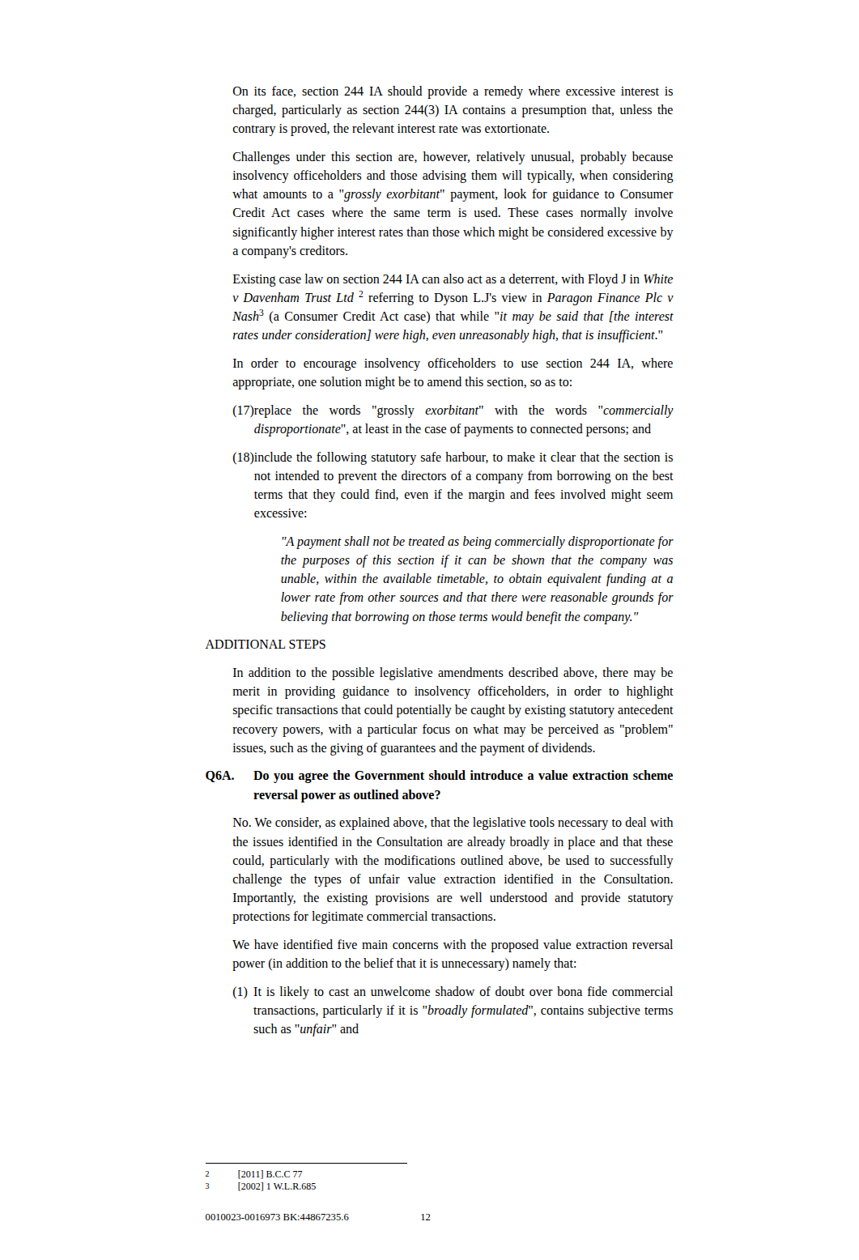On its face, section 244 IA should provide a remedy where excessive interest is charged, particularly as section 244(3) IA contains a presumption that, unless the contrary is proved, the relevant interest rate was extortionate.
Challenges under this section are, however, relatively unusual, probably because insolvency officeholders and those advising them will typically, when considering what amounts to a "grossly exorbitant" payment, look for guidance to Consumer Credit Act cases where the same term is used. These cases normally involve significantly higher interest rates than those which might be considered excessive by a company's creditors.
Existing case law on section 244 IA can also act as a deterrent, with Floyd J in White v Davenham Trust Ltd 2 referring to Dyson L.J's view in Paragon Finance Plc v Nash3 (a Consumer Credit Act case) that while "it may be said that [the interest rates under consideration] were high, even unreasonably high, that is insufficient."
In order to encourage insolvency officeholders to use section 244 IA, where appropriate, one solution might be to amend this section, so as to:
(17) replace the words "grossly exorbitant" with the words "commercially disproportionate", at least in the case of payments to connected persons; and
(18) include the following statutory safe harbour, to make it clear that the section is not intended to prevent the directors of a company from borrowing on the best terms that they could find, even if the margin and fees involved might seem excessive:
"A payment shall not be treated as being commercially disproportionate for the purposes of this section if it can be shown that the company was unable, within the available timetable, to obtain equivalent funding at a lower rate from other sources and that there were reasonable grounds for believing that borrowing on those terms would benefit the company."
ADDITIONAL STEPS
In addition to the possible legislative amendments described above, there may be merit in providing guidance to insolvency officeholders, in order to highlight specific transactions that could potentially be caught by existing statutory antecedent recovery powers, with a particular focus on what may be perceived as "problem" issues, such as the giving of guarantees and the payment of dividends.
Q6A.
Do you agree the Government should introduce a value extraction scheme reversal power as outlined above?
No. We consider, as explained above, that the legislative tools necessary to deal with the issues identified in the Consultation are already broadly in place and that these could, particularly with the modifications outlined above, be used to successfully challenge the types of unfair value extraction identified in the Consultation. Importantly, the existing provisions are well understood and provide statutory protections for legitimate commercial transactions.
We have identified five main concerns with the proposed value extraction reversal power (in addition to the belief that it is unnecessary) namely that:
(1) It is likely to cast an unwelcome shadow of doubt over bona fide commercial transactions, particularly if it is "broadly formulated", contains subjective terms such as "unfair" and
2[2011] B.C.C 77
3[2002] 1 W.L.R.685
0010023-0016973 BK:44867235.6 12